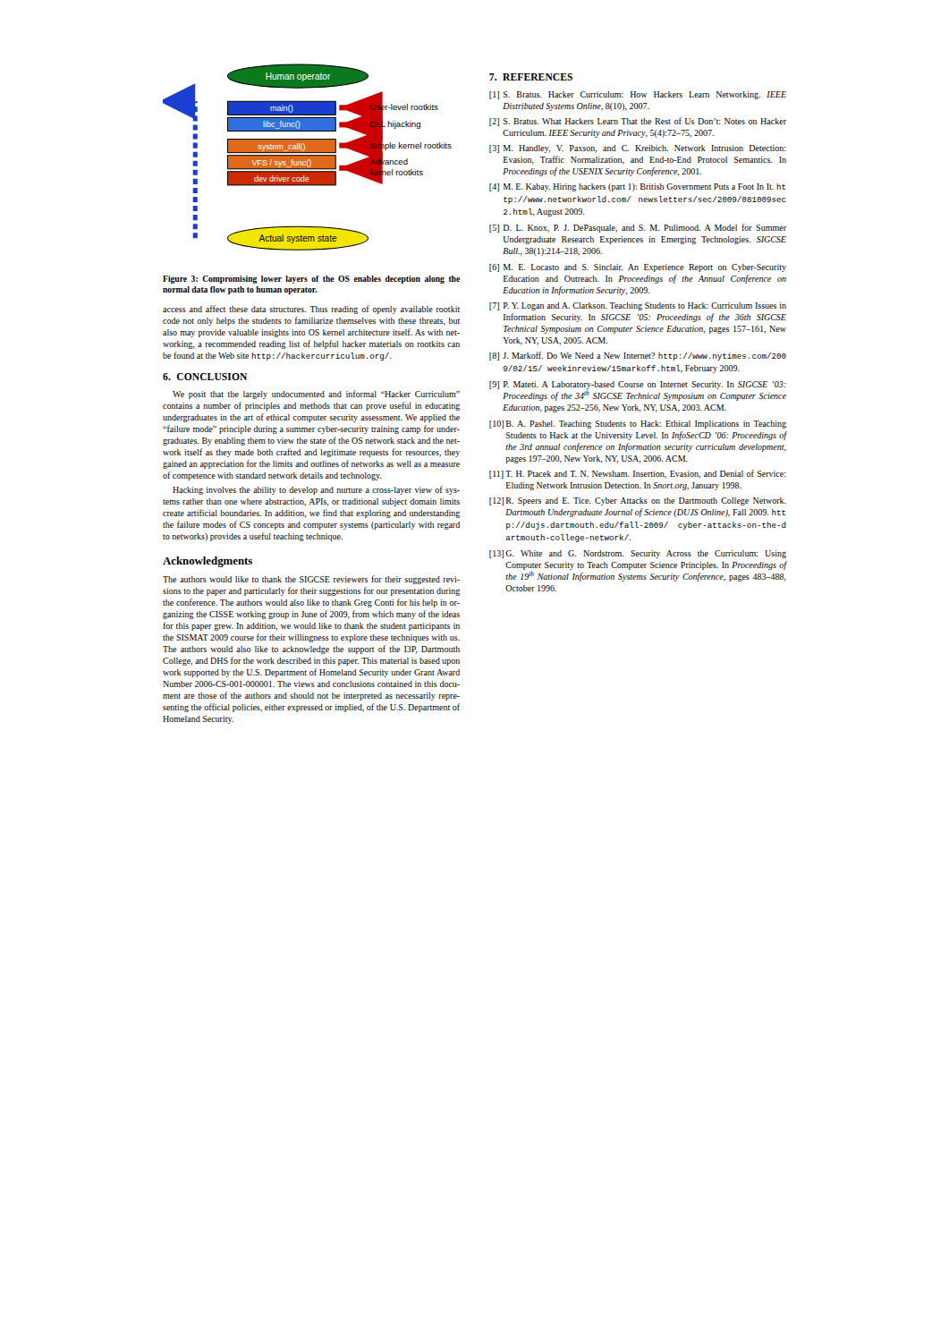Human operator main() libc_func() system_call() VFS / sys_func() dev driver code Actual system state User-level rootkits DLL hijacking Simple kernel rootkits Advanced kernel rootkits
Figure 3: Compromising lower layers of the OS enables deception along the normal data flow path to human operator.
access and affect these data structures. Thus reading of openly available rootkit code not only helps the students to familiarize themselves with these threats, but also may provide valuable insights into OS kernel architecture itself. As with networking, a recommended reading list of helpful hacker materials on rootkits can be found at the Web site http://hackercurriculum.org/.
6. CONCLUSION
We posit that the largely undocumented and informal “Hacker Curriculum” contains a number of principles and methods that can prove useful in educating undergraduates in the art of ethical computer security assessment. We applied the “failure mode” principle during a summer cyber-security training camp for undergraduates. By enabling them to view the state of the OS network stack and the network itself as they made both crafted and legitimate requests for resources, they gained an appreciation for the limits and outlines of networks as well as a measure of competence with standard network details and technology.
Hacking involves the ability to develop and nurture a cross-layer view of systems rather than one where abstraction, APIs, or traditional subject domain limits create artificial boundaries. In addition, we find that exploring and understanding the failure modes of CS concepts and computer systems (particularly with regard to networks) provides a useful teaching technique.
Acknowledgments
The authors would like to thank the SIGCSE reviewers for their suggested revisions to the paper and particularly for their suggestions for our presentation during the conference. The authors would also like to thank Greg Conti for his help in organizing the CISSE working group in June of 2009, from which many of the ideas for this paper grew. In addition, we would like to thank the student participants in the SISMAT 2009 course for their willingness to explore these techniques with us. The authors would also like to acknowledge the support of the I3P, Dartmouth College, and DHS for the work described in this paper. This material is based upon work supported by the U.S. Department of Homeland Security under Grant Award Number 2006-CS-001-000001. The views and conclusions contained in this document are those of the authors and should not be interpreted as necessarily representing the official policies, either expressed or implied, of the U.S. Department of Homeland Security.
7. REFERENCES
S. Bratus. Hacker Curriculum: How Hackers Learn Networking. IEEE Distributed Systems Online, 8(10), 2007.
S. Bratus. What Hackers Learn That the Rest of Us Don’t: Notes on Hacker Curriculum. IEEE Security and Privacy, 5(4):72–75, 2007.
M. Handley, V. Paxson, and C. Kreibich. Network Intrusion Detection: Evasion, Traffic Normalization, and End-to-End Protocol Semantics. In Proceedings of the USENIX Security Conference, 2001.
M. E. Kabay. Hiring hackers (part 1): British Government Puts a Foot In It. http://www.networkworld.com/ newsletters/sec/2009/081009sec2.html, August 2009.
D. L. Knox, P. J. DePasquale, and S. M. Pulimood. A Model for Summer Undergraduate Research Experiences in Emerging Technologies. SIGCSE Bull., 38(1):214–218, 2006.
M. E. Locasto and S. Sinclair. An Experience Report on Cyber-Security Education and Outreach. In Proceedings of the Annual Conference on Education in Information Security, 2009.
P. Y. Logan and A. Clarkson. Teaching Students to Hack: Curriculum Issues in Information Security. In SIGCSE ’05: Proceedings of the 36th SIGCSE Technical Symposium on Computer Science Education, pages 157–161, New York, NY, USA, 2005. ACM.
J. Markoff. Do We Need a New Internet? http://www.nytimes.com/2009/02/15/ weekinreview/15markoff.html, February 2009.
P. Mateti. A Laboratory-based Course on Internet Security. In SIGCSE ’03: Proceedings of the 34th SIGCSE Technical Symposium on Computer Science Education, pages 252–256, New York, NY, USA, 2003. ACM.
B. A. Pashel. Teaching Students to Hack: Ethical Implications in Teaching Students to Hack at the University Level. In InfoSecCD ’06: Proceedings of the 3rd annual conference on Information security curriculum development, pages 197–200, New York, NY, USA, 2006. ACM.
T. H. Ptacek and T. N. Newsham. Insertion, Evasion, and Denial of Service: Eluding Network Intrusion Detection. In Snort.org, January 1998.
R. Speers and E. Tice. Cyber Attacks on the Dartmouth College Network. Dartmouth Undergraduate Journal of Science (DUJS Online), Fall 2009. http://dujs.dartmouth.edu/fall-2009/ cyber-attacks-on-the-dartmouth-college-network/.
G. White and G. Nordstrom. Security Across the Curriculum: Using Computer Security to Teach Computer Science Principles. In Proceedings of the 19th National Information Systems Security Conference, pages 483–488, October 1996.